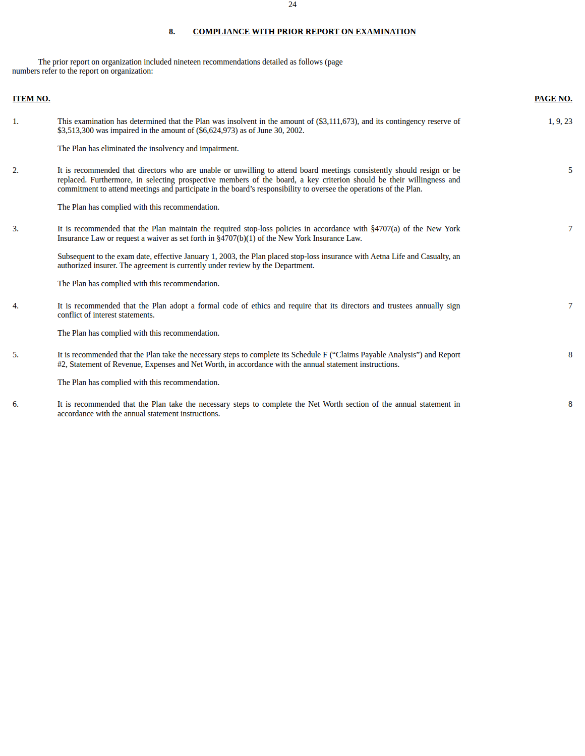24
8. COMPLIANCE WITH PRIOR REPORT ON EXAMINATION
The prior report on organization included nineteen recommendations detailed as follows (page numbers refer to the report on organization:
| ITEM NO. | | PAGE NO. |
| --- | --- | --- |
| 1. | This examination has determined that the Plan was insolvent in the amount of ($3,111,673), and its contingency reserve of $3,513,300 was impaired in the amount of ($6,624,973) as of June 30, 2002. The Plan has eliminated the insolvency and impairment. | 1, 9, 23 |
| 2. | It is recommended that directors who are unable or unwilling to attend board meetings consistently should resign or be replaced. Furthermore, in selecting prospective members of the board, a key criterion should be their willingness and commitment to attend meetings and participate in the board’s responsibility to oversee the operations of the Plan. The Plan has complied with this recommendation. | 5 |
| 3. | It is recommended that the Plan maintain the required stop-loss policies in accordance with §4707(a) of the New York Insurance Law or request a waiver as set forth in §4707(b)(1) of the New York Insurance Law. Subsequent to the exam date, effective January 1, 2003, the Plan placed stop-loss insurance with Aetna Life and Casualty, an authorized insurer. The agreement is currently under review by the Department. The Plan has complied with this recommendation. | 7 |
| 4. | It is recommended that the Plan adopt a formal code of ethics and require that its directors and trustees annually sign conflict of interest statements. The Plan has complied with this recommendation. | 7 |
| 5. | It is recommended that the Plan take the necessary steps to complete its Schedule F (“Claims Payable Analysis”) and Report #2, Statement of Revenue, Expenses and Net Worth, in accordance with the annual statement instructions. The Plan has complied with this recommendation. | 8 |
| 6. | It is recommended that the Plan take the necessary steps to complete the Net Worth section of the annual statement in accordance with the annual statement instructions. | 8 |